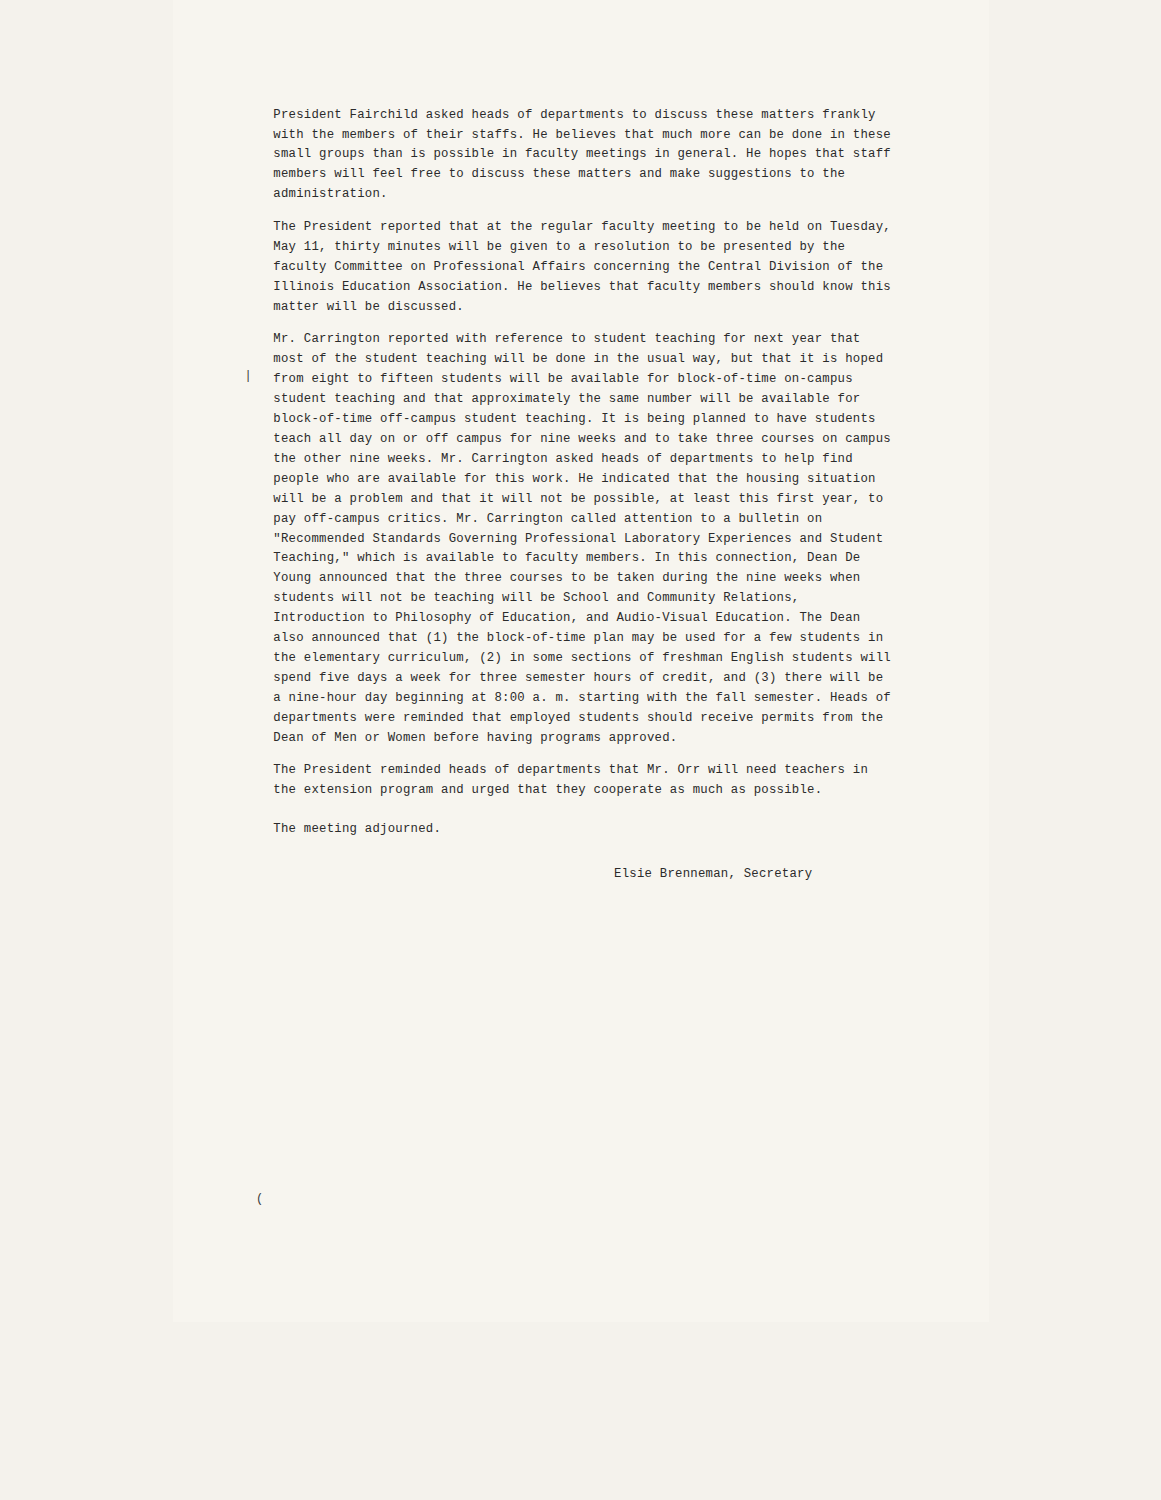President Fairchild asked heads of departments to discuss these matters frankly with the members of their staffs. He believes that much more can be done in these small groups than is possible in faculty meetings in general. He hopes that staff members will feel free to discuss these matters and make suggestions to the administration.
The President reported that at the regular faculty meeting to be held on Tuesday, May 11, thirty minutes will be given to a resolution to be presented by the faculty Committee on Professional Affairs concerning the Central Division of the Illinois Education Association. He believes that faculty members should know this matter will be discussed.
Mr. Carrington reported with reference to student teaching for next year that most of the student teaching will be done in the usual way, but that it is hoped from eight to fifteen students will be available for block-of-time on-campus student teaching and that approximately the same number will be available for block-of-time off-campus student teaching. It is being planned to have students teach all day on or off campus for nine weeks and to take three courses on campus the other nine weeks. Mr. Carrington asked heads of departments to help find people who are available for this work. He indicated that the housing situation will be a problem and that it will not be possible, at least this first year, to pay off-campus critics. Mr. Carrington called attention to a bulletin on "Recommended Standards Governing Professional Laboratory Experiences and Student Teaching," which is available to faculty members. In this connection, Dean De Young announced that the three courses to be taken during the nine weeks when students will not be teaching will be School and Community Relations, Introduction to Philosophy of Education, and Audio-Visual Education. The Dean also announced that (1) the block-of-time plan may be used for a few students in the elementary curriculum, (2) in some sections of freshman English students will spend five days a week for three semester hours of credit, and (3) there will be a nine-hour day beginning at 8:00 a. m. starting with the fall semester. Heads of departments were reminded that employed students should receive permits from the Dean of Men or Women before having programs approved.
The President reminded heads of departments that Mr. Orr will need teachers in the extension program and urged that they cooperate as much as possible.
The meeting adjourned.
Elsie Brenneman, Secretary
(